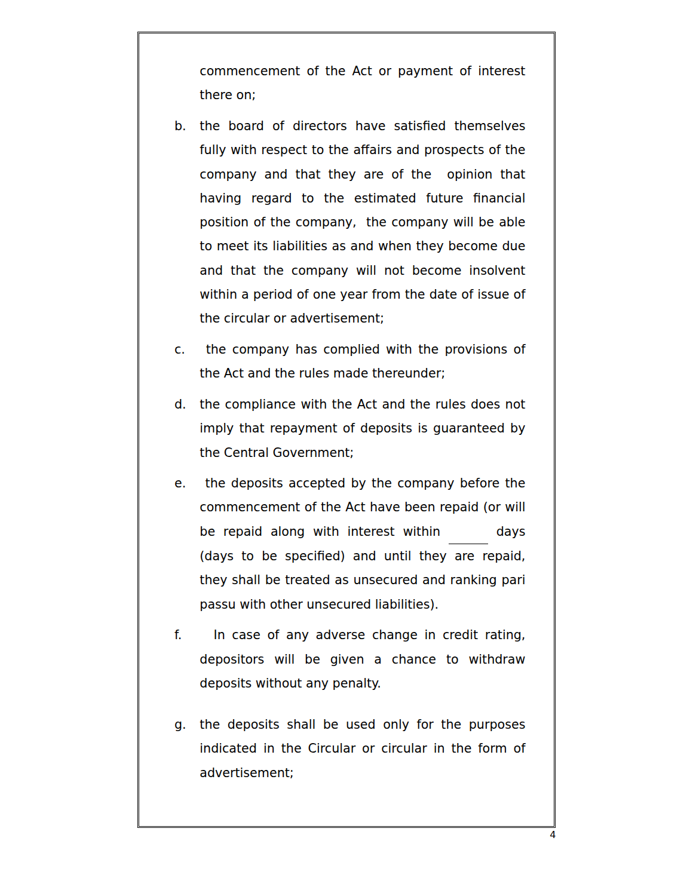commencement of the Act or payment of interest there on;
b. the board of directors have satisfied themselves fully with respect to the affairs and prospects of the company and that they are of the opinion that having regard to the estimated future financial position of the company, the company will be able to meet its liabilities as and when they become due and that the company will not become insolvent within a period of one year from the date of issue of the circular or advertisement;
c. the company has complied with the provisions of the Act and the rules made thereunder;
d. the compliance with the Act and the rules does not imply that repayment of deposits is guaranteed by the Central Government;
e. the deposits accepted by the company before the commencement of the Act have been repaid (or will be repaid along with interest within days (days to be specified) and until they are repaid, they shall be treated as unsecured and ranking pari passu with other unsecured liabilities).
f. In case of any adverse change in credit rating, depositors will be given a chance to withdraw deposits without any penalty.
g. the deposits shall be used only for the purposes indicated in the Circular or circular in the form of advertisement;
4